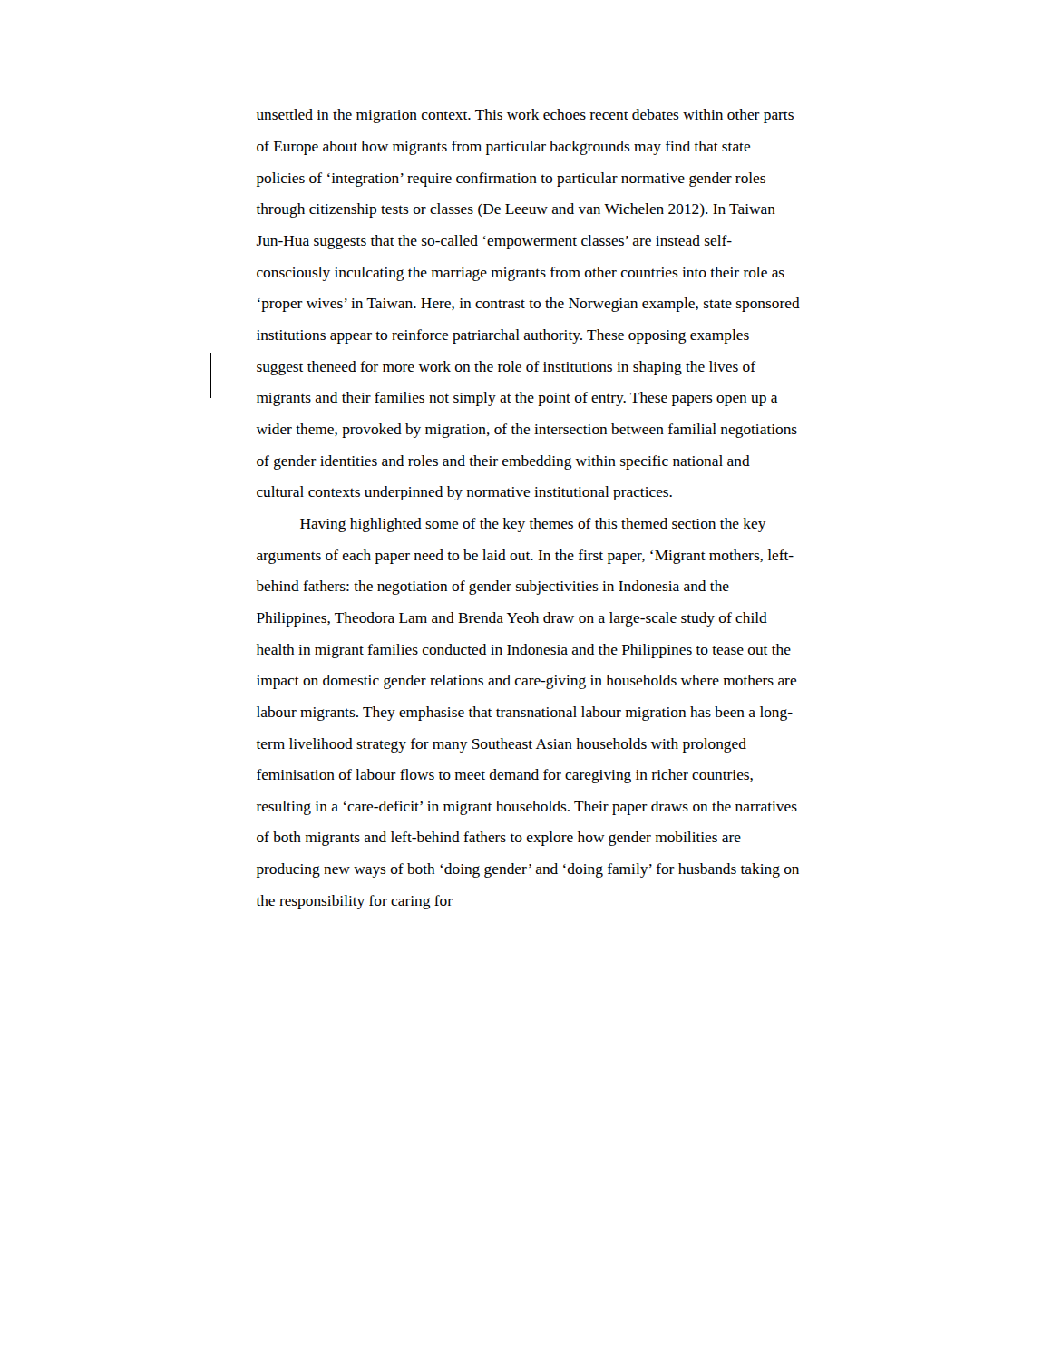unsettled in the migration context. This work echoes recent debates within other parts of Europe about how migrants from particular backgrounds may find that state policies of ‘integration’ require confirmation to particular normative gender roles through citizenship tests or classes (De Leeuw and van Wichelen 2012). In Taiwan Jun-Hua suggests that the so-called ‘empowerment classes’ are instead self-consciously inculcating the marriage migrants from other countries into their role as ‘proper wives’ in Taiwan. Here, in contrast to the Norwegian example, state sponsored institutions appear to reinforce patriarchal authority. These opposing examples suggest theneed for more work on the role of institutions in shaping the lives of migrants and their families not simply at the point of entry. These papers open up a wider theme, provoked by migration, of the intersection between familial negotiations of gender identities and roles and their embedding within specific national and cultural contexts underpinned by normative institutional practices.
Having highlighted some of the key themes of this themed section the key arguments of each paper need to be laid out. In the first paper, ‘Migrant mothers, left-behind fathers: the negotiation of gender subjectivities in Indonesia and the Philippines, Theodora Lam and Brenda Yeoh draw on a large-scale study of child health in migrant families conducted in Indonesia and the Philippines to tease out the impact on domestic gender relations and care-giving in households where mothers are labour migrants. They emphasise that transnational labour migration has been a long-term livelihood strategy for many Southeast Asian households with prolonged feminisation of labour flows to meet demand for caregiving in richer countries, resulting in a ‘care-deficit’ in migrant households. Their paper draws on the narratives of both migrants and left-behind fathers to explore how gender mobilities are producing new ways of both ‘doing gender’ and ‘doing family’ for husbands taking on the responsibility for caring for